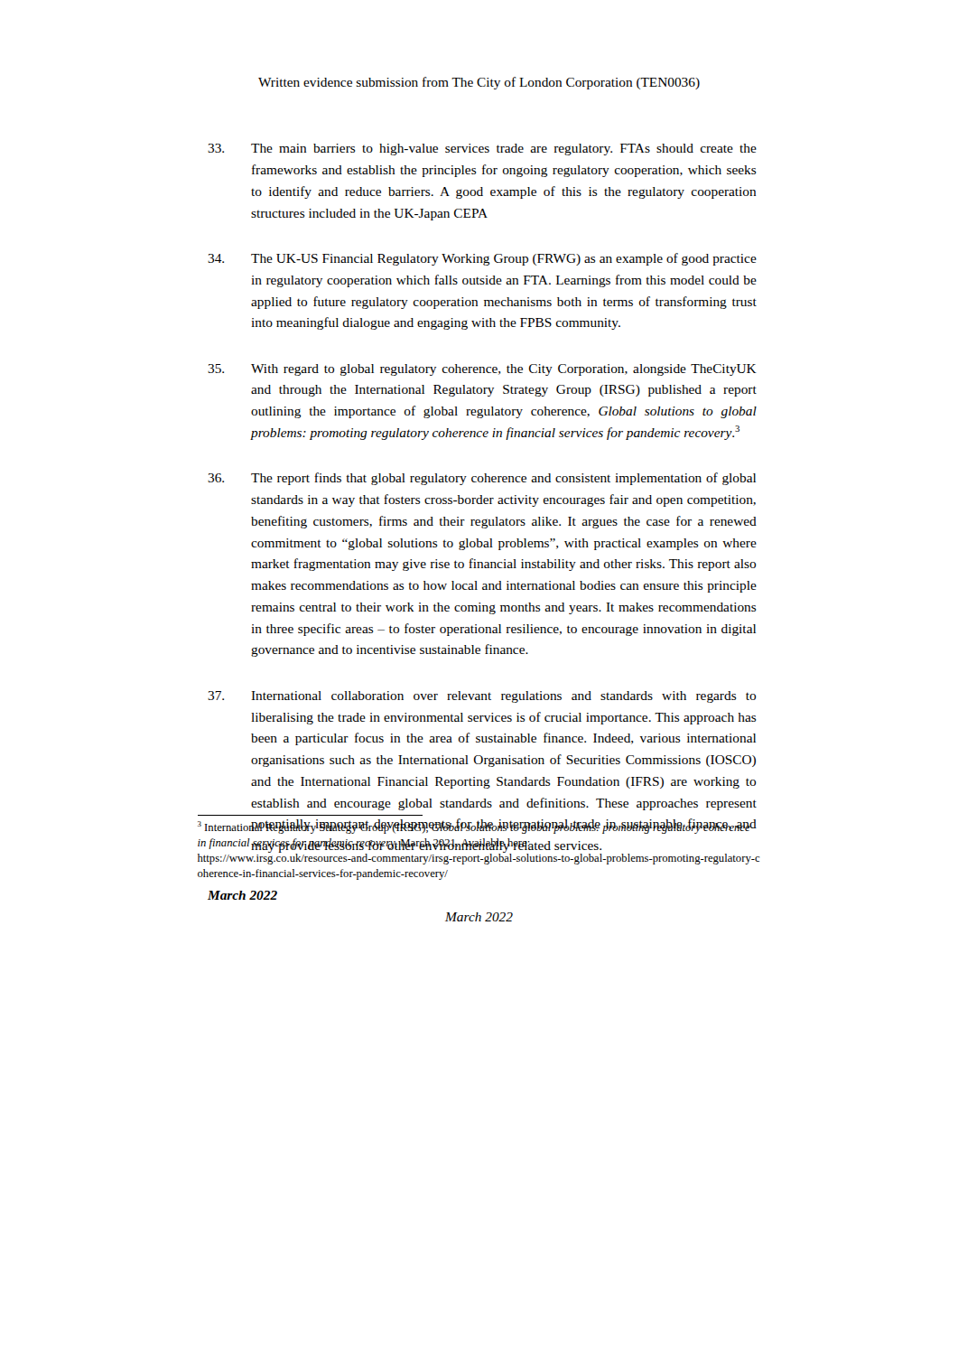Written evidence submission from The City of London Corporation (TEN0036)
33. The main barriers to high-value services trade are regulatory. FTAs should create the frameworks and establish the principles for ongoing regulatory cooperation, which seeks to identify and reduce barriers. A good example of this is the regulatory cooperation structures included in the UK-Japan CEPA
34. The UK-US Financial Regulatory Working Group (FRWG) as an example of good practice in regulatory cooperation which falls outside an FTA. Learnings from this model could be applied to future regulatory cooperation mechanisms both in terms of transforming trust into meaningful dialogue and engaging with the FPBS community.
35. With regard to global regulatory coherence, the City Corporation, alongside TheCityUK and through the International Regulatory Strategy Group (IRSG) published a report outlining the importance of global regulatory coherence, Global solutions to global problems: promoting regulatory coherence in financial services for pandemic recovery.3
36. The report finds that global regulatory coherence and consistent implementation of global standards in a way that fosters cross-border activity encourages fair and open competition, benefiting customers, firms and their regulators alike. It argues the case for a renewed commitment to “global solutions to global problems”, with practical examples on where market fragmentation may give rise to financial instability and other risks. This report also makes recommendations as to how local and international bodies can ensure this principle remains central to their work in the coming months and years. It makes recommendations in three specific areas – to foster operational resilience, to encourage innovation in digital governance and to incentivise sustainable finance.
37. International collaboration over relevant regulations and standards with regards to liberalising the trade in environmental services is of crucial importance. This approach has been a particular focus in the area of sustainable finance. Indeed, various international organisations such as the International Organisation of Securities Commissions (IOSCO) and the International Financial Reporting Standards Foundation (IFRS) are working to establish and encourage global standards and definitions. These approaches represent potentially important developments for the international trade in sustainable finance, and may provide lessons for other environmentally related services.
March 2022
3 International Regulatory Strategy Group (IRSG), Global solutions to global problems: promoting regulatory coherence in financial services for pandemic recovery, March 2021. Available here:
https://www.irsg.co.uk/resources-and-commentary/irsg-report-global-solutions-to-global-problems-promoting-regulatory-coherence-in-financial-services-for-pandemic-recovery/
March 2022